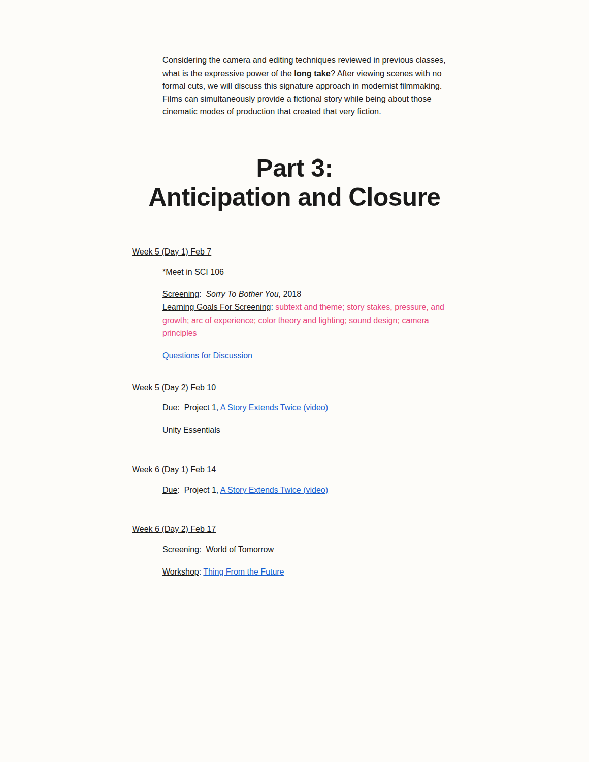Considering the camera and editing techniques reviewed in previous classes, what is the expressive power of the long take? After viewing scenes with no formal cuts, we will discuss this signature approach in modernist filmmaking. Films can simultaneously provide a fictional story while being about those cinematic modes of production that created that very fiction.
Part 3:
Anticipation and Closure
Week 5 (Day 1) Feb 7
*Meet in SCI 106
Screening: Sorry To Bother You, 2018
Learning Goals For Screening: subtext and theme; story stakes, pressure, and growth; arc of experience; color theory and lighting; sound design; camera principles
Questions for Discussion
Week 5 (Day 2) Feb 10
Due: Project 1, A Story Extends Twice (video)
Unity Essentials
Week 6 (Day 1) Feb 14
Due: Project 1, A Story Extends Twice (video)
Week 6 (Day 2) Feb 17
Screening: World of Tomorrow
Workshop: Thing From the Future